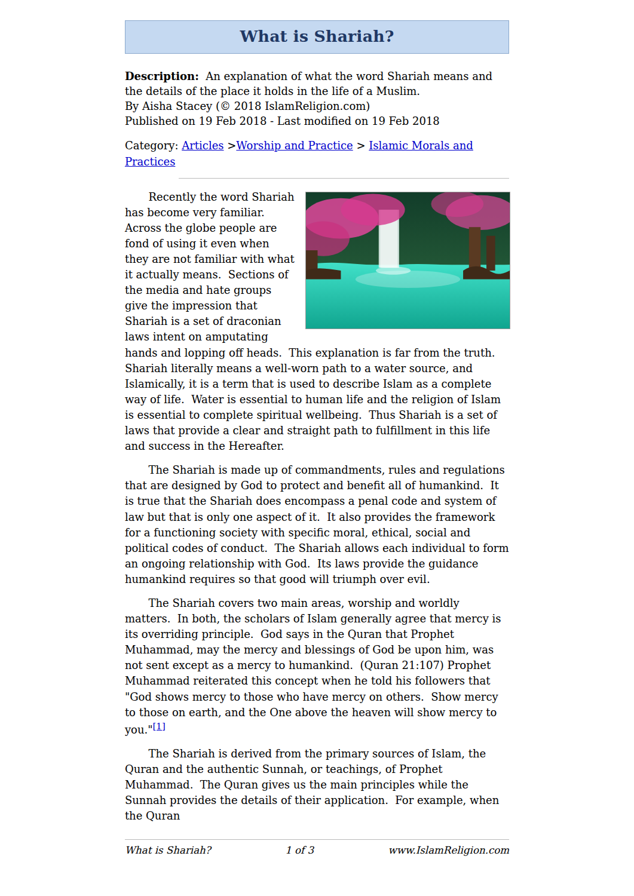What is Shariah?
Description: An explanation of what the word Shariah means and the details of the place it holds in the life of a Muslim.
By Aisha Stacey (© 2018 IslamReligion.com)
Published on 19 Feb 2018 - Last modified on 19 Feb 2018
Category: Articles >Worship and Practice > Islamic Morals and Practices
Recently the word Shariah has become very familiar. Across the globe people are fond of using it even when they are not familiar with what it actually means. Sections of the media and hate groups give the impression that Shariah is a set of draconian laws intent on amputating hands and lopping off heads. This explanation is far from the truth. Shariah literally means a well-worn path to a water source, and Islamically, it is a term that is used to describe Islam as a complete way of life. Water is essential to human life and the religion of Islam is essential to complete spiritual wellbeing. Thus Shariah is a set of laws that provide a clear and straight path to fulfillment in this life and success in the Hereafter.
The Shariah is made up of commandments, rules and regulations that are designed by God to protect and benefit all of humankind. It is true that the Shariah does encompass a penal code and system of law but that is only one aspect of it. It also provides the framework for a functioning society with specific moral, ethical, social and political codes of conduct. The Shariah allows each individual to form an ongoing relationship with God. Its laws provide the guidance humankind requires so that good will triumph over evil.
The Shariah covers two main areas, worship and worldly matters. In both, the scholars of Islam generally agree that mercy is its overriding principle. God says in the Quran that Prophet Muhammad, may the mercy and blessings of God be upon him, was not sent except as a mercy to humankind. (Quran 21:107) Prophet Muhammad reiterated this concept when he told his followers that "God shows mercy to those who have mercy on others. Show mercy to those on earth, and the One above the heaven will show mercy to you."[1]
The Shariah is derived from the primary sources of Islam, the Quran and the authentic Sunnah, or teachings, of Prophet Muhammad. The Quran gives us the main principles while the Sunnah provides the details of their application. For example, when the Quran
What is Shariah?
1 of 3
www.IslamReligion.com